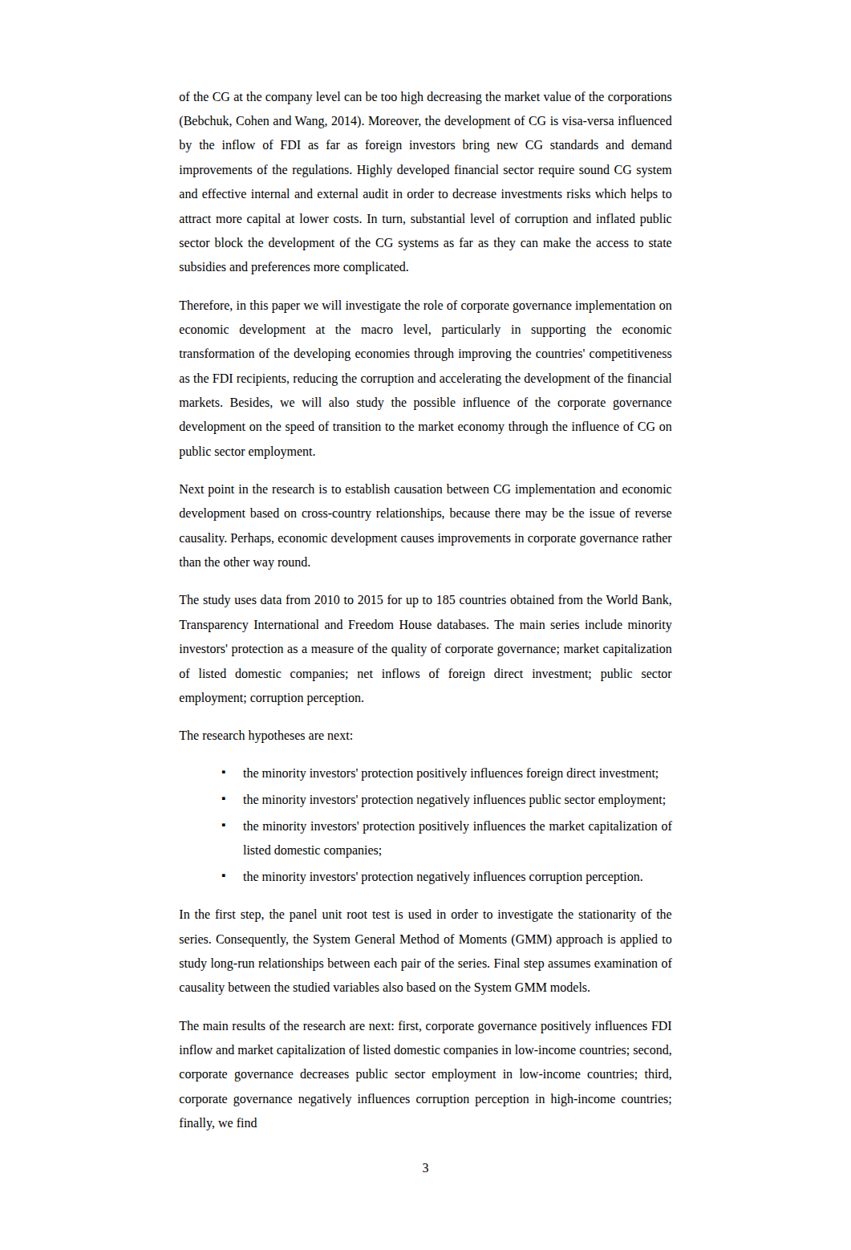of the CG at the company level can be too high decreasing the market value of the corporations (Bebchuk, Cohen and Wang, 2014). Moreover, the development of CG is visa-versa influenced by the inflow of FDI as far as foreign investors bring new CG standards and demand improvements of the regulations. Highly developed financial sector require sound CG system and effective internal and external audit in order to decrease investments risks which helps to attract more capital at lower costs. In turn, substantial level of corruption and inflated public sector block the development of the CG systems as far as they can make the access to state subsidies and preferences more complicated.
Therefore, in this paper we will investigate the role of corporate governance implementation on economic development at the macro level, particularly in supporting the economic transformation of the developing economies through improving the countries' competitiveness as the FDI recipients, reducing the corruption and accelerating the development of the financial markets. Besides, we will also study the possible influence of the corporate governance development on the speed of transition to the market economy through the influence of CG on public sector employment.
Next point in the research is to establish causation between CG implementation and economic development based on cross-country relationships, because there may be the issue of reverse causality. Perhaps, economic development causes improvements in corporate governance rather than the other way round.
The study uses data from 2010 to 2015 for up to 185 countries obtained from the World Bank, Transparency International and Freedom House databases. The main series include minority investors' protection as a measure of the quality of corporate governance; market capitalization of listed domestic companies; net inflows of foreign direct investment; public sector employment; corruption perception.
The research hypotheses are next:
the minority investors' protection positively influences foreign direct investment;
the minority investors' protection negatively influences public sector employment;
the minority investors' protection positively influences the market capitalization of listed domestic companies;
the minority investors' protection negatively influences corruption perception.
In the first step, the panel unit root test is used in order to investigate the stationarity of the series. Consequently, the System General Method of Moments (GMM) approach is applied to study long-run relationships between each pair of the series. Final step assumes examination of causality between the studied variables also based on the System GMM models.
The main results of the research are next: first, corporate governance positively influences FDI inflow and market capitalization of listed domestic companies in low-income countries; second, corporate governance decreases public sector employment in low-income countries; third, corporate governance negatively influences corruption perception in high-income countries; finally, we find
3